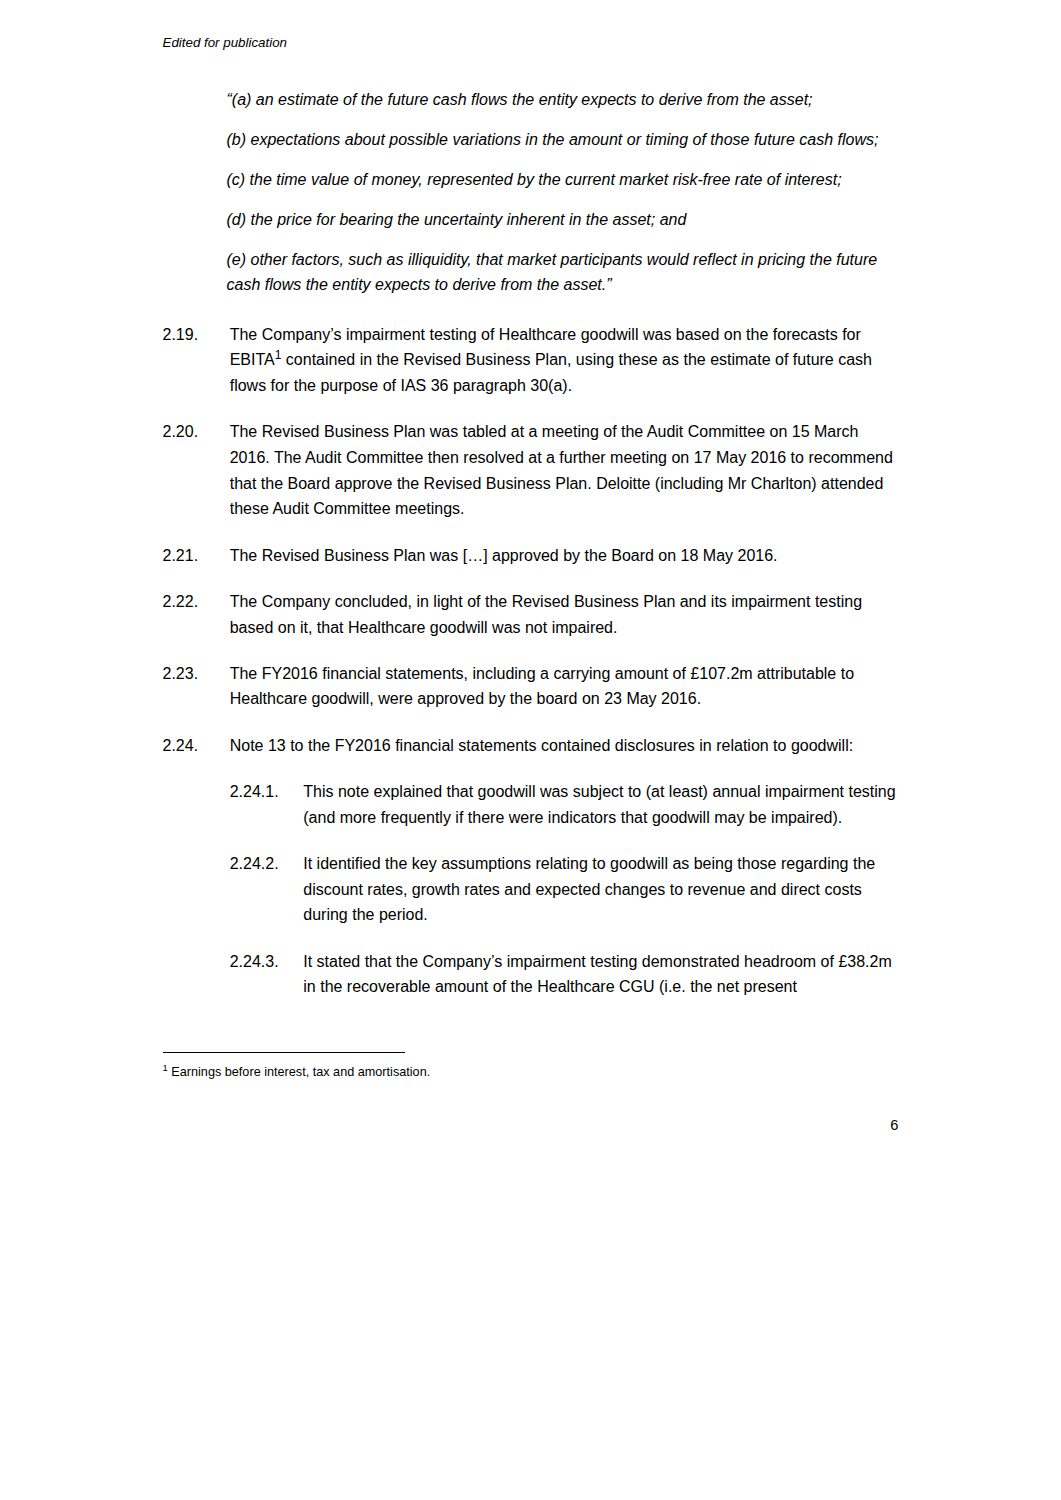Edited for publication
“(a) an estimate of the future cash flows the entity expects to derive from the asset;
(b) expectations about possible variations in the amount or timing of those future cash flows;
(c) the time value of money, represented by the current market risk-free rate of interest;
(d) the price for bearing the uncertainty inherent in the asset; and
(e) other factors, such as illiquidity, that market participants would reflect in pricing the future cash flows the entity expects to derive from the asset.”
2.19. The Company’s impairment testing of Healthcare goodwill was based on the forecasts for EBITA1 contained in the Revised Business Plan, using these as the estimate of future cash flows for the purpose of IAS 36 paragraph 30(a).
2.20. The Revised Business Plan was tabled at a meeting of the Audit Committee on 15 March 2016. The Audit Committee then resolved at a further meeting on 17 May 2016 to recommend that the Board approve the Revised Business Plan. Deloitte (including Mr Charlton) attended these Audit Committee meetings.
2.21. The Revised Business Plan was […] approved by the Board on 18 May 2016.
2.22. The Company concluded, in light of the Revised Business Plan and its impairment testing based on it, that Healthcare goodwill was not impaired.
2.23. The FY2016 financial statements, including a carrying amount of £107.2m attributable to Healthcare goodwill, were approved by the board on 23 May 2016.
2.24. Note 13 to the FY2016 financial statements contained disclosures in relation to goodwill:
2.24.1. This note explained that goodwill was subject to (at least) annual impairment testing (and more frequently if there were indicators that goodwill may be impaired).
2.24.2. It identified the key assumptions relating to goodwill as being those regarding the discount rates, growth rates and expected changes to revenue and direct costs during the period.
2.24.3. It stated that the Company’s impairment testing demonstrated headroom of £38.2m in the recoverable amount of the Healthcare CGU (i.e. the net present
1 Earnings before interest, tax and amortisation.
6